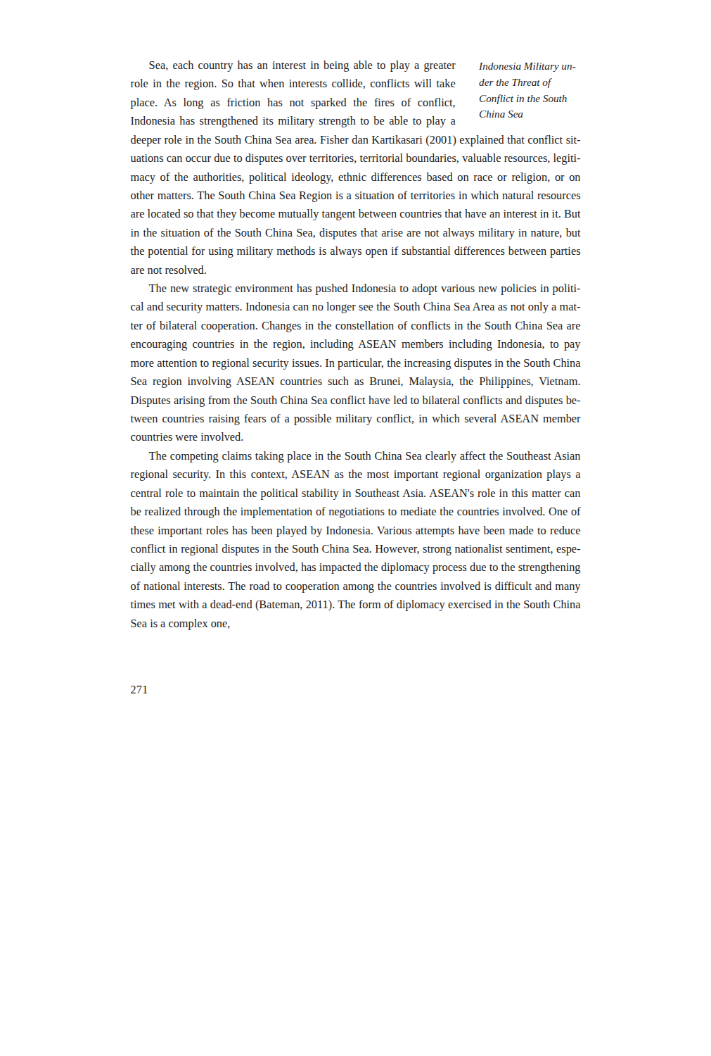Indonesia Military under the Threat of Conflict in the South China Sea
Sea, each country has an interest in being able to play a greater role in the region. So that when interests collide, conflicts will take place. As long as friction has not sparked the fires of conflict, Indonesia has strengthened its military strength to be able to play a deeper role in the South China Sea area. Fisher dan Kartikasari (2001) explained that conflict situations can occur due to disputes over territories, territorial boundaries, valuable resources, legitimacy of the authorities, political ideology, ethnic differences based on race or religion, or on other matters. The South China Sea Region is a situation of territories in which natural resources are located so that they become mutually tangent between countries that have an interest in it. But in the situation of the South China Sea, disputes that arise are not always military in nature, but the potential for using military methods is always open if substantial differences between parties are not resolved.
The new strategic environment has pushed Indonesia to adopt various new policies in political and security matters. Indonesia can no longer see the South China Sea Area as not only a matter of bilateral cooperation. Changes in the constellation of conflicts in the South China Sea are encouraging countries in the region, including ASEAN members including Indonesia, to pay more attention to regional security issues. In particular, the increasing disputes in the South China Sea region involving ASEAN countries such as Brunei, Malaysia, the Philippines, Vietnam. Disputes arising from the South China Sea conflict have led to bilateral conflicts and disputes between countries raising fears of a possible military conflict, in which several ASEAN member countries were involved.
The competing claims taking place in the South China Sea clearly affect the Southeast Asian regional security. In this context, ASEAN as the most important regional organization plays a central role to maintain the political stability in Southeast Asia. ASEAN's role in this matter can be realized through the implementation of negotiations to mediate the countries involved. One of these important roles has been played by Indonesia. Various attempts have been made to reduce conflict in regional disputes in the South China Sea. However, strong nationalist sentiment, especially among the countries involved, has impacted the diplomacy process due to the strengthening of national interests. The road to cooperation among the countries involved is difficult and many times met with a dead-end (Bateman, 2011). The form of diplomacy exercised in the South China Sea is a complex one,
271